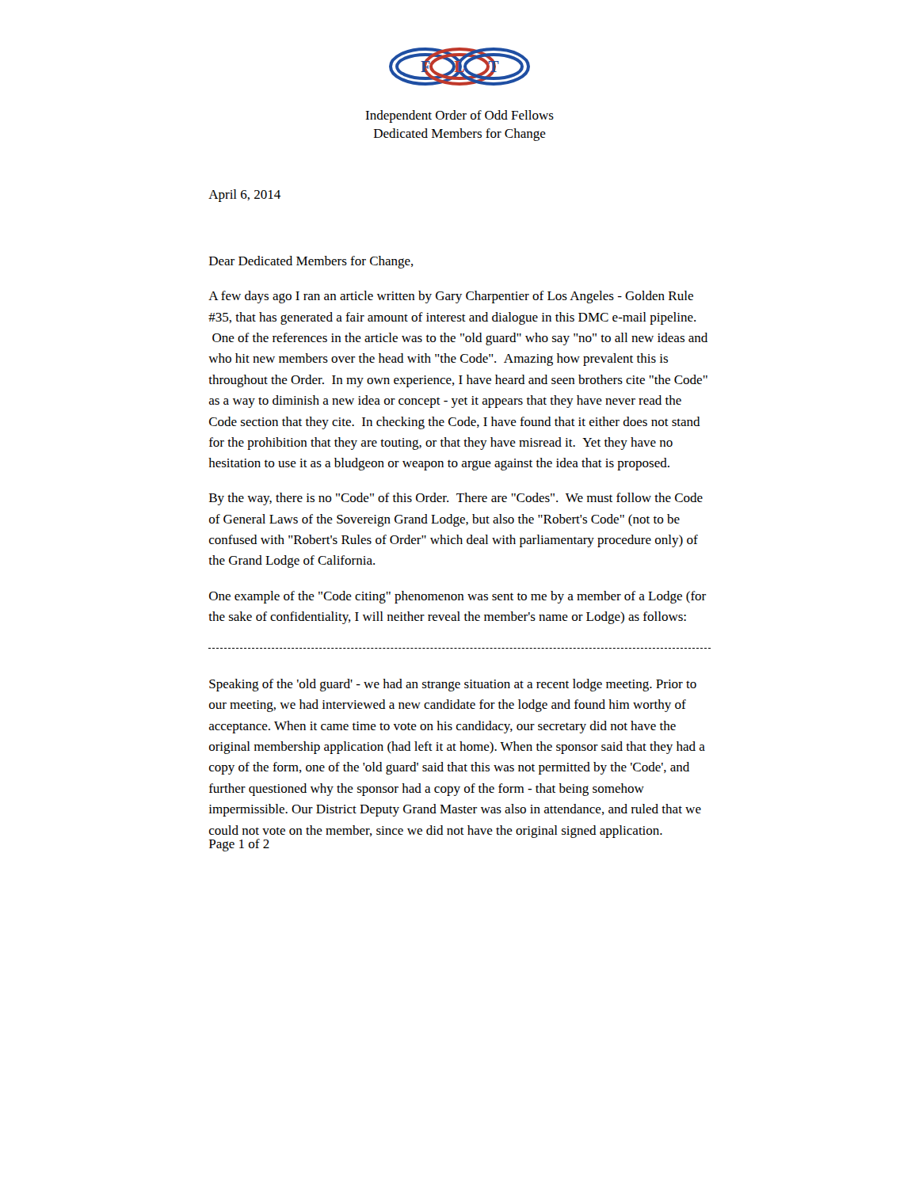F L T
Independent Order of Odd Fellows
Dedicated Members for Change
April 6, 2014
Dear Dedicated Members for Change,
A few days ago I ran an article written by Gary Charpentier of Los Angeles - Golden Rule #35, that has generated a fair amount of interest and dialogue in this DMC e-mail pipeline. One of the references in the article was to the "old guard" who say "no" to all new ideas and who hit new members over the head with "the Code". Amazing how prevalent this is throughout the Order. In my own experience, I have heard and seen brothers cite "the Code" as a way to diminish a new idea or concept - yet it appears that they have never read the Code section that they cite. In checking the Code, I have found that it either does not stand for the prohibition that they are touting, or that they have misread it. Yet they have no hesitation to use it as a bludgeon or weapon to argue against the idea that is proposed.
By the way, there is no "Code" of this Order. There are "Codes". We must follow the Code of General Laws of the Sovereign Grand Lodge, but also the "Robert's Code" (not to be confused with "Robert's Rules of Order" which deal with parliamentary procedure only) of the Grand Lodge of California.
One example of the "Code citing" phenomenon was sent to me by a member of a Lodge (for the sake of confidentiality, I will neither reveal the member's name or Lodge) as follows:
Speaking of the 'old guard' - we had an strange situation at a recent lodge meeting. Prior to our meeting, we had interviewed a new candidate for the lodge and found him worthy of acceptance. When it came time to vote on his candidacy, our secretary did not have the original membership application (had left it at home). When the sponsor said that they had a copy of the form, one of the 'old guard' said that this was not permitted by the 'Code', and further questioned why the sponsor had a copy of the form - that being somehow impermissible. Our District Deputy Grand Master was also in attendance, and ruled that we could not vote on the member, since we did not have the original signed application.
Page 1 of 2